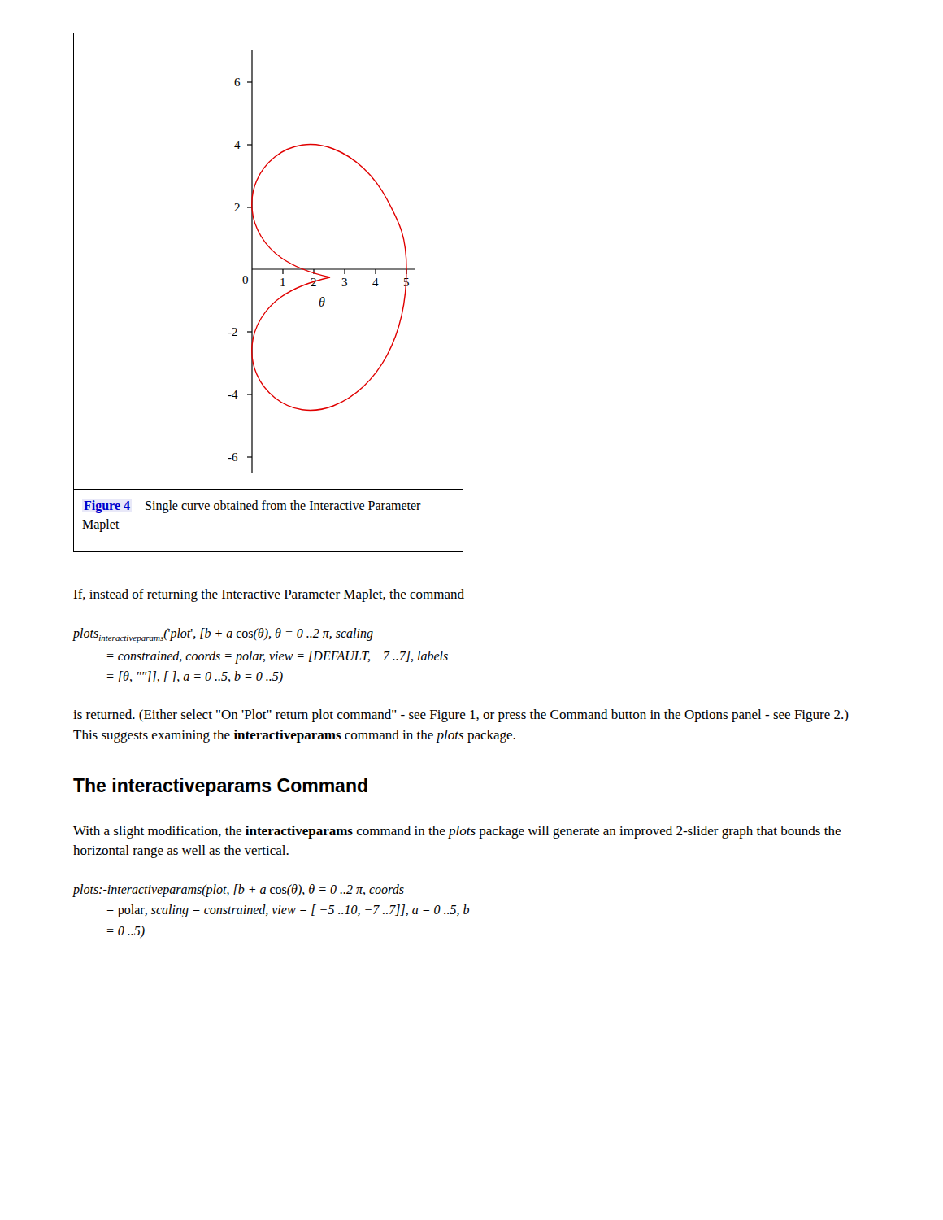6 4 2 -2 -4 -6 0 1 2 3 4 5 θ
Figure 4 Single curve obtained from the Interactive Parameter Maplet
If, instead of returning the Interactive Parameter Maplet, the command
plotsinteractiveparams('plot', [b + a cos(θ), θ = 0 ..2 π, scaling = constrained, coords = polar, view = [DEFAULT, −7 ..7], labels = [θ, ""]], [ ], a = 0 ..5, b = 0 ..5)
is returned. (Either select "On 'Plot" return plot command" - see Figure 1, or press the Command button in the Options panel - see Figure 2.) This suggests examining the interactiveparams command in the plots package.
The interactiveparams Command
With a slight modification, the interactiveparams command in the plots package will generate an improved 2-slider graph that bounds the horizontal range as well as the vertical.
plots:-interactiveparams(plot, [b + a cos(θ), θ = 0 ..2 π, coords = polar, scaling = constrained, view = [ −5 ..10, −7 ..7]], a = 0 ..5, b = 0 ..5)